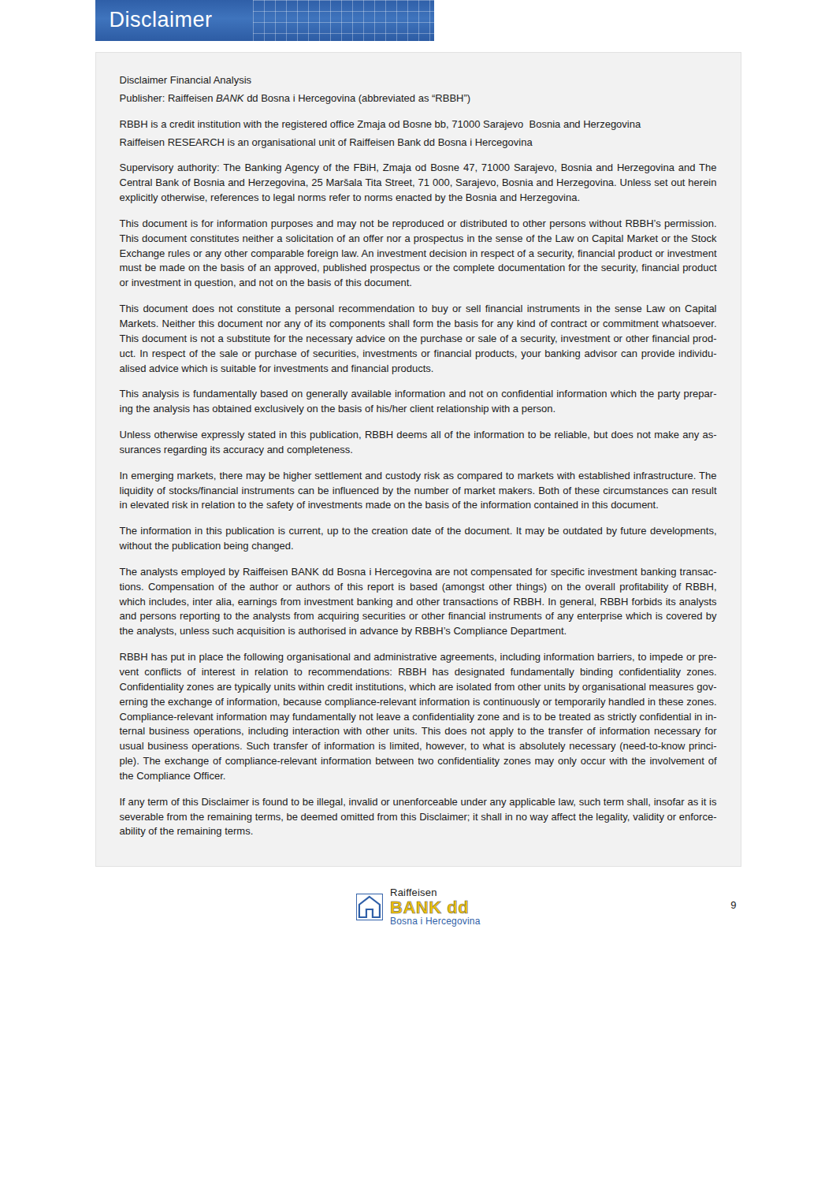Disclaimer
Disclaimer Financial Analysis
Publisher: Raiffeisen BANK dd Bosna i Hercegovina (abbreviated as “RBBH”)
RBBH is a credit institution with the registered office Zmaja od Bosne bb, 71000 Sarajevo Bosnia and Herzegovina
Raiffeisen RESEARCH is an organisational unit of Raiffeisen Bank dd Bosna i Hercegovina
Supervisory authority: The Banking Agency of the FBiH, Zmaja od Bosne 47, 71000 Sarajevo, Bosnia and Herzegovina and The Central Bank of Bosnia and Herzegovina, 25 Maršala Tita Street, 71 000, Sarajevo, Bosnia and Herzegovina. Unless set out herein explicitly otherwise, references to legal norms refer to norms enacted by the Bosnia and Herzegovina.
This document is for information purposes and may not be reproduced or distributed to other persons without RBBH’s permission. This document constitutes neither a solicitation of an offer nor a prospectus in the sense of the Law on Capital Market or the Stock Exchange rules or any other comparable foreign law. An investment decision in respect of a security, financial product or investment must be made on the basis of an approved, published prospectus or the complete documentation for the security, financial product or investment in question, and not on the basis of this document.
This document does not constitute a personal recommendation to buy or sell financial instruments in the sense Law on Capital Markets. Neither this document nor any of its components shall form the basis for any kind of contract or commitment whatsoever. This document is not a substitute for the necessary advice on the purchase or sale of a security, investment or other financial product. In respect of the sale or purchase of securities, investments or financial products, your banking advisor can provide individualised advice which is suitable for investments and financial products.
This analysis is fundamentally based on generally available information and not on confidential information which the party preparing the analysis has obtained exclusively on the basis of his/her client relationship with a person.
Unless otherwise expressly stated in this publication, RBBH deems all of the information to be reliable, but does not make any assurances regarding its accuracy and completeness.
In emerging markets, there may be higher settlement and custody risk as compared to markets with established infrastructure. The liquidity of stocks/financial instruments can be influenced by the number of market makers. Both of these circumstances can result in elevated risk in relation to the safety of investments made on the basis of the information contained in this document.
The information in this publication is current, up to the creation date of the document. It may be outdated by future developments, without the publication being changed.
The analysts employed by Raiffeisen BANK dd Bosna i Hercegovina are not compensated for specific investment banking transactions. Compensation of the author or authors of this report is based (amongst other things) on the overall profitability of RBBH, which includes, inter alia, earnings from investment banking and other transactions of RBBH. In general, RBBH forbids its analysts and persons reporting to the analysts from acquiring securities or other financial instruments of any enterprise which is covered by the analysts, unless such acquisition is authorised in advance by RBBH’s Compliance Department.
RBBH has put in place the following organisational and administrative agreements, including information barriers, to impede or prevent conflicts of interest in relation to recommendations: RBBH has designated fundamentally binding confidentiality zones. Confidentiality zones are typically units within credit institutions, which are isolated from other units by organisational measures governing the exchange of information, because compliance-relevant information is continuously or temporarily handled in these zones. Compliance-relevant information may fundamentally not leave a confidentiality zone and is to be treated as strictly confidential in internal business operations, including interaction with other units. This does not apply to the transfer of information necessary for usual business operations. Such transfer of information is limited, however, to what is absolutely necessary (need-to-know principle). The exchange of compliance-relevant information between two confidentiality zones may only occur with the involvement of the Compliance Officer.
If any term of this Disclaimer is found to be illegal, invalid or unenforceable under any applicable law, such term shall, insofar as it is severable from the remaining terms, be deemed omitted from this Disclaimer; it shall in no way affect the legality, validity or enforceability of the remaining terms.
Raiffeisen
BANK dd
Bosna i Hercegovina
9